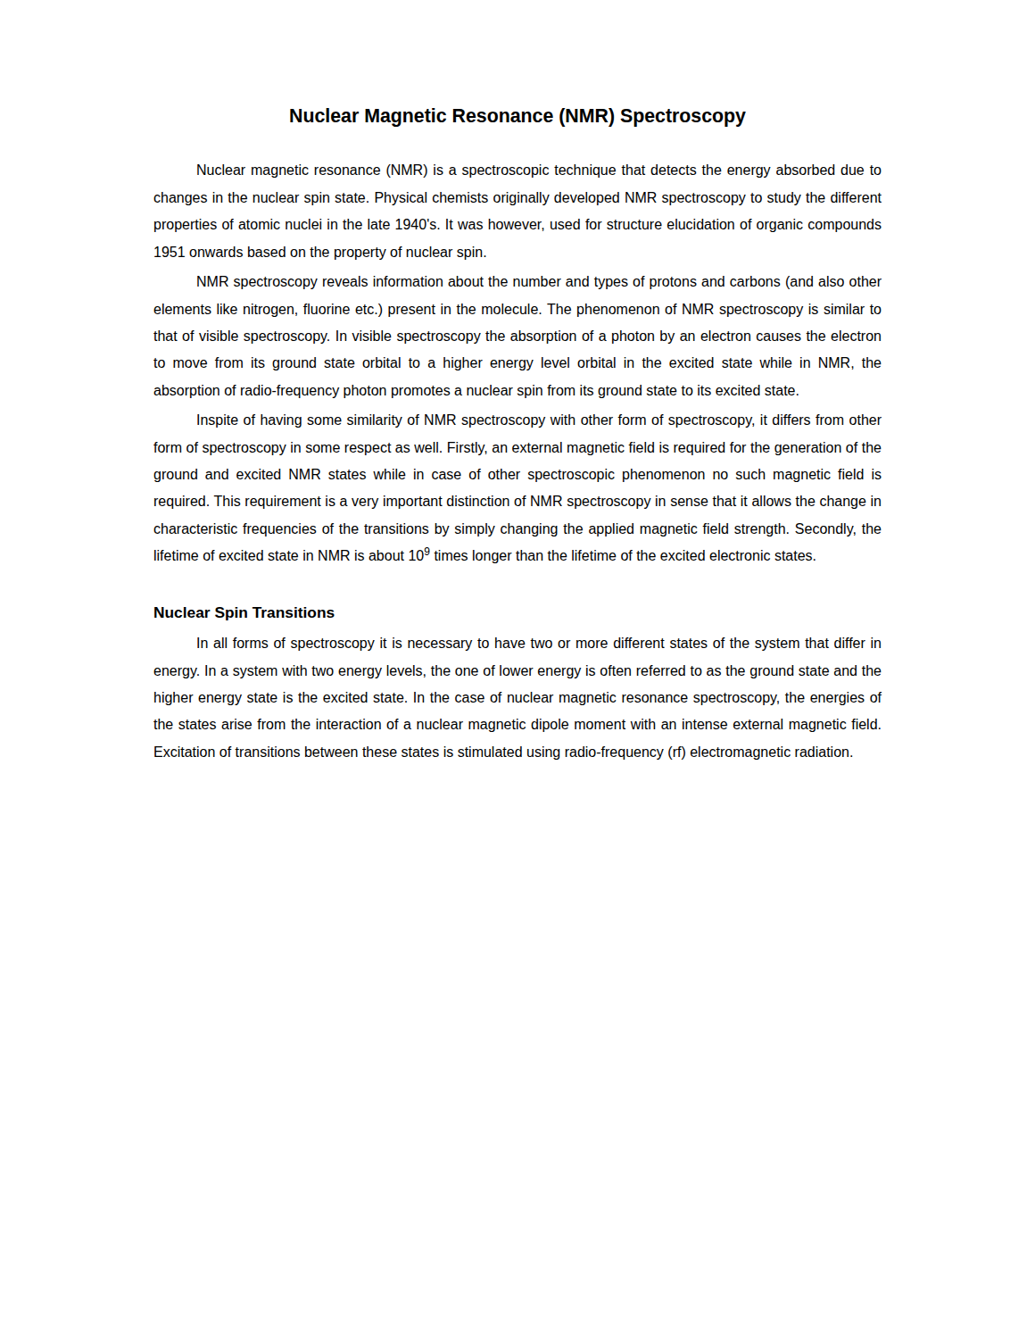Nuclear Magnetic Resonance (NMR) Spectroscopy
Nuclear magnetic resonance (NMR) is a spectroscopic technique that detects the energy absorbed due to changes in the nuclear spin state. Physical chemists originally developed NMR spectroscopy to study the different properties of atomic nuclei in the late 1940's. It was however, used for structure elucidation of organic compounds 1951 onwards based on the property of nuclear spin.
NMR spectroscopy reveals information about the number and types of protons and carbons (and also other elements like nitrogen, fluorine etc.) present in the molecule. The phenomenon of NMR spectroscopy is similar to that of visible spectroscopy. In visible spectroscopy the absorption of a photon by an electron causes the electron to move from its ground state orbital to a higher energy level orbital in the excited state while in NMR, the absorption of radio-frequency photon promotes a nuclear spin from its ground state to its excited state.
Inspite of having some similarity of NMR spectroscopy with other form of spectroscopy, it differs from other form of spectroscopy in some respect as well. Firstly, an external magnetic field is required for the generation of the ground and excited NMR states while in case of other spectroscopic phenomenon no such magnetic field is required. This requirement is a very important distinction of NMR spectroscopy in sense that it allows the change in characteristic frequencies of the transitions by simply changing the applied magnetic field strength. Secondly, the lifetime of excited state in NMR is about 109 times longer than the lifetime of the excited electronic states.
Nuclear Spin Transitions
In all forms of spectroscopy it is necessary to have two or more different states of the system that differ in energy. In a system with two energy levels, the one of lower energy is often referred to as the ground state and the higher energy state is the excited state. In the case of nuclear magnetic resonance spectroscopy, the energies of the states arise from the interaction of a nuclear magnetic dipole moment with an intense external magnetic field. Excitation of transitions between these states is stimulated using radio-frequency (rf) electromagnetic radiation.